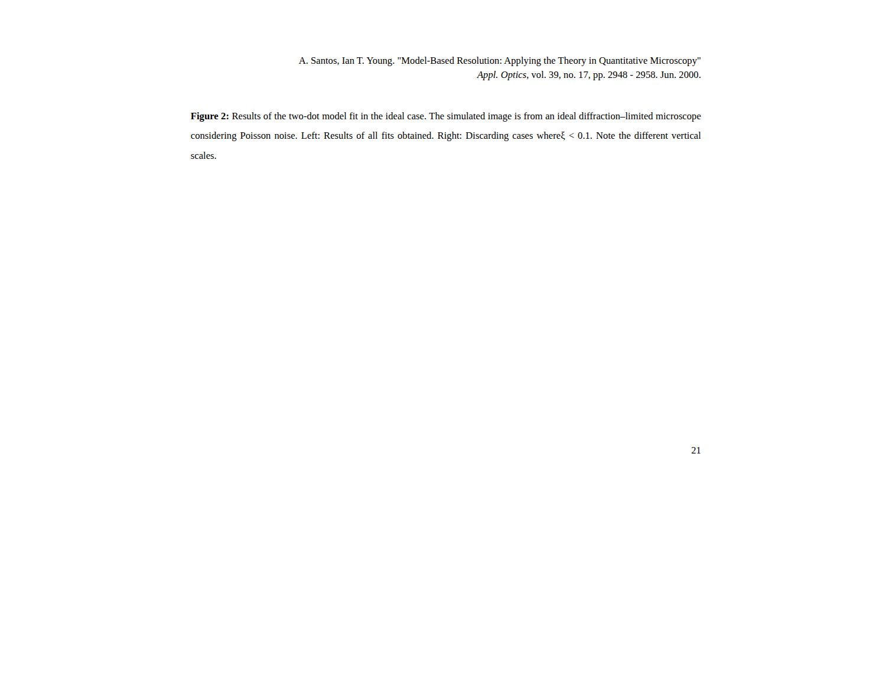A. Santos, Ian T. Young. "Model-Based Resolution: Applying the Theory in Quantitative Microscopy" Appl. Optics, vol. 39, no. 17, pp. 2948 - 2958. Jun. 2000.
Figure 2: Results of the two‑dot model fit in the ideal case. The simulated image is from an ideal diffraction–limited microscope considering Poisson noise. Left: Results of all fits obtained. Right: Discarding cases whereξ < 0.1. Note the different vertical scales.
21